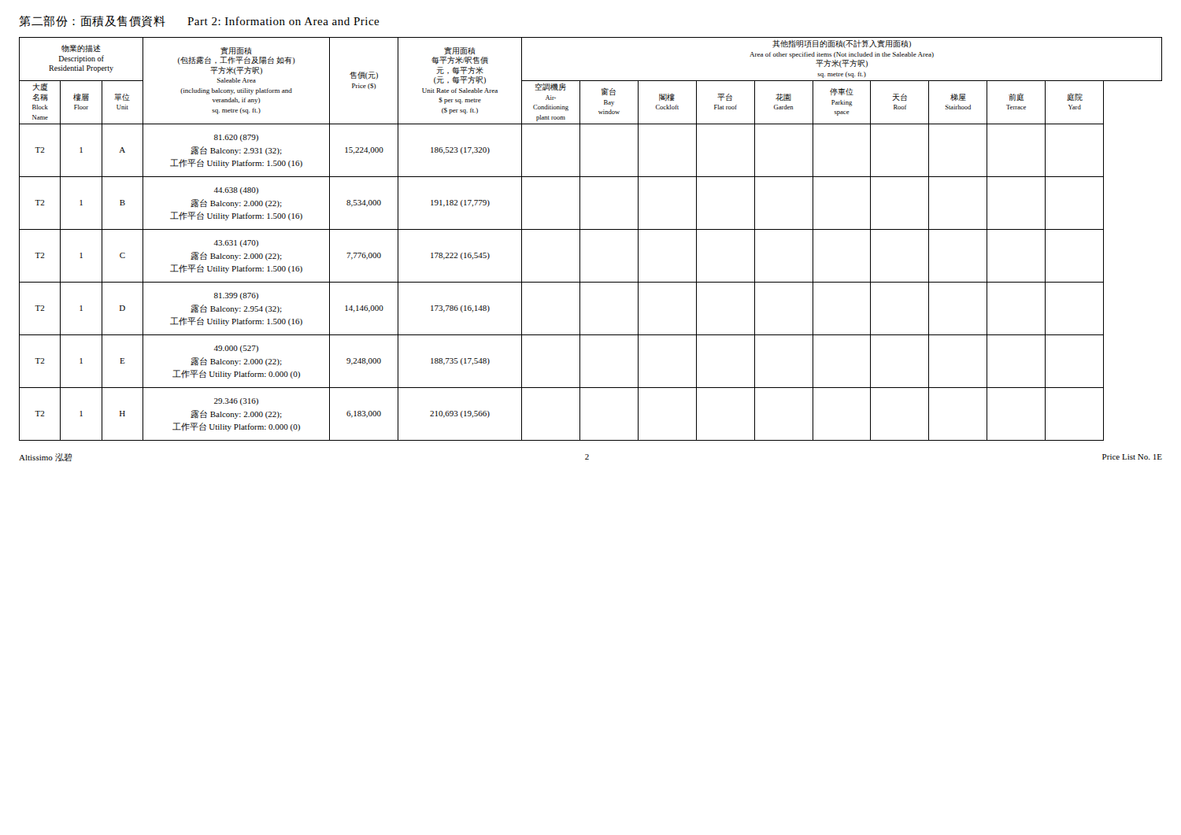第二部份：面積及售價資料Part 2: Information on Area and Price
| 物業的描述 Description of Residential Property | 實用面積 (包括露台，工作平台及陽台 如有) 平方米(平方呎) Saleable Area (including balcony, utility platform and verandah, if any) sq. metre (sq. ft.) | 售價(元) Price ($) | 實用面積 每平方米/呎售價 元，每平方米 (元，每平方呎) Unit Rate of Saleable Area $ per sq. metre ($ per sq. ft.) | 其他指明項目的面積(不計算入實用面積) Area of other specified items (Not included in the Saleable Area) 平方米(平方呎) sq. metre (sq. ft.) |
| --- | --- | --- | --- | --- |
| 大廈 名稱 Block Name | 樓層 Floor | 單位 Unit | 空調機房 Air- Conditioning plant room | 窗台 Bay window | 閣樓 Cockloft | 平台 Flat roof | 花園 Garden | 停車位 Parking space | 天台 Roof | 梯屋 Stairhood | 前庭 Terrace | 庭院 Yard |
| T2 | 1 | A | 81.620 (879) 露台 Balcony: 2.931 (32); 工作平台 Utility Platform: 1.500 (16) | 15,224,000 | 186,523 (17,320) | | | | | | | | | | |
| T2 | 1 | B | 44.638 (480) 露台 Balcony: 2.000 (22); 工作平台 Utility Platform: 1.500 (16) | 8,534,000 | 191,182 (17,779) | | | | | | | | | | |
| T2 | 1 | C | 43.631 (470) 露台 Balcony: 2.000 (22); 工作平台 Utility Platform: 1.500 (16) | 7,776,000 | 178,222 (16,545) | | | | | | | | | | |
| T2 | 1 | D | 81.399 (876) 露台 Balcony: 2.954 (32); 工作平台 Utility Platform: 1.500 (16) | 14,146,000 | 173,786 (16,148) | | | | | | | | | | |
| T2 | 1 | E | 49.000 (527) 露台 Balcony: 2.000 (22); 工作平台 Utility Platform: 0.000 (0) | 9,248,000 | 188,735 (17,548) | | | | | | | | | | |
| T2 | 1 | H | 29.346 (316) 露台 Balcony: 2.000 (22); 工作平台 Utility Platform: 0.000 (0) | 6,183,000 | 210,693 (19,566) | | | | | | | | | | |
Altissimo 泓碧
2
Price List No. 1E